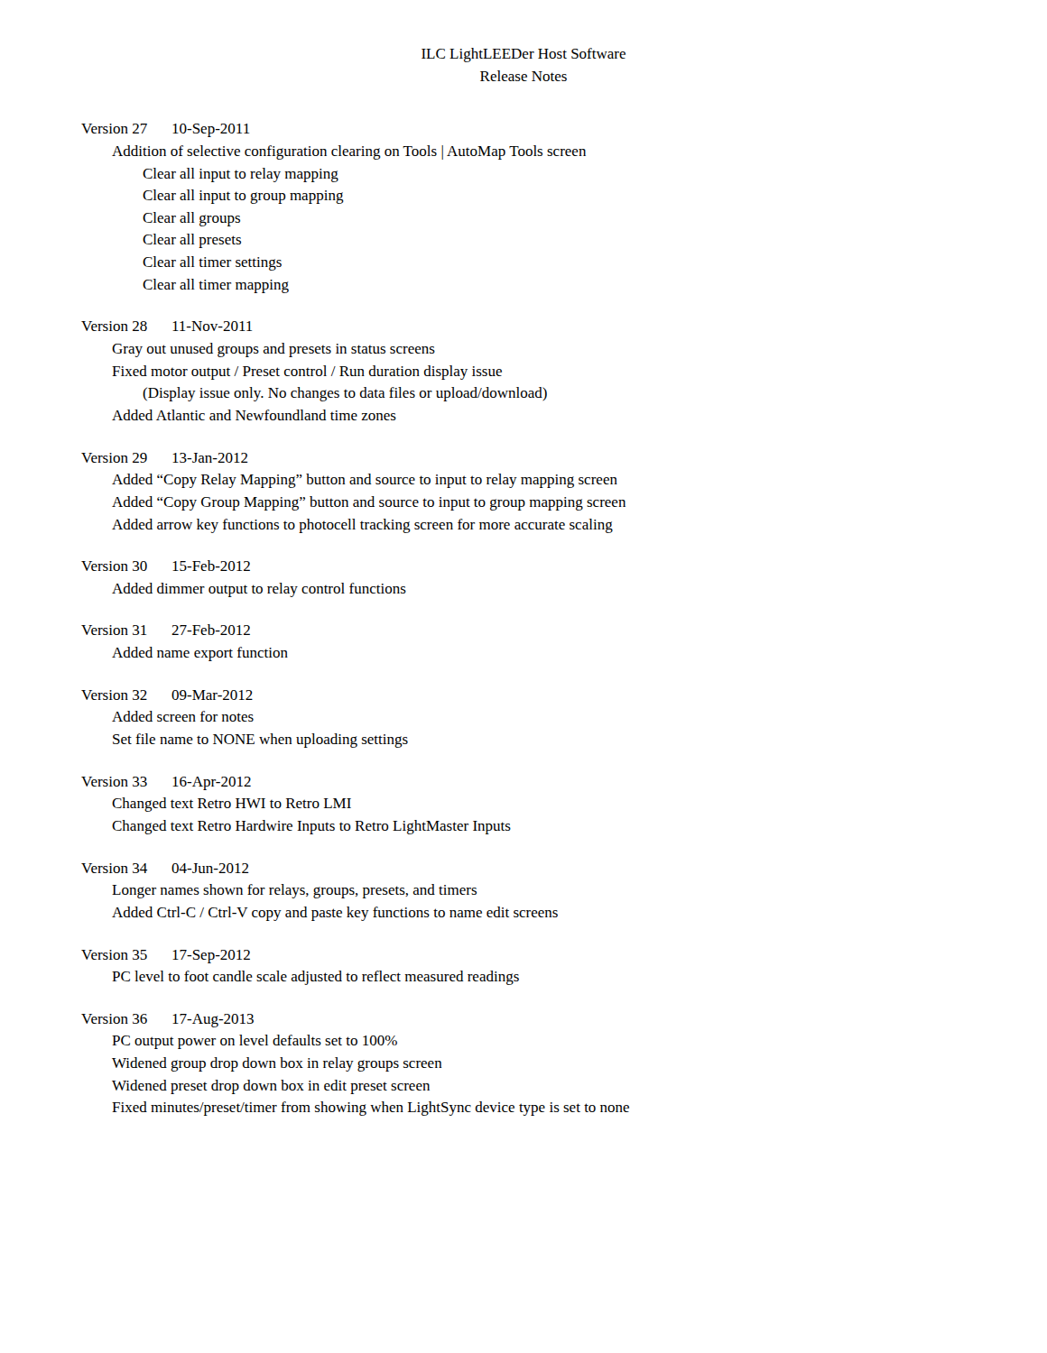ILC LightLEEDer Host Software Release Notes
Version 2710-Sep-2011
Addition of selective configuration clearing on Tools | AutoMap Tools screen
Clear all input to relay mapping
Clear all input to group mapping
Clear all groups
Clear all presets
Clear all timer settings
Clear all timer mapping
Version 2811-Nov-2011
Gray out unused groups and presets in status screens
Fixed motor output / Preset control / Run duration display issue
(Display issue only. No changes to data files or upload/download)
Added Atlantic and Newfoundland time zones
Version 2913-Jan-2012
Added “Copy Relay Mapping” button and source to input to relay mapping screen
Added “Copy Group Mapping” button and source to input to group mapping screen
Added arrow key functions to photocell tracking screen for more accurate scaling
Version 3015-Feb-2012
Added dimmer output to relay control functions
Version 3127-Feb-2012
Added name export function
Version 3209-Mar-2012
Added screen for notes
Set file name to NONE when uploading settings
Version 3316-Apr-2012
Changed text Retro HWI to Retro LMI
Changed text Retro Hardwire Inputs to Retro LightMaster Inputs
Version 3404-Jun-2012
Longer names shown for relays, groups, presets, and timers
Added Ctrl-C / Ctrl-V copy and paste key functions to name edit screens
Version 3517-Sep-2012
PC level to foot candle scale adjusted to reflect measured readings
Version 3617-Aug-2013
PC output power on level defaults set to 100%
Widened group drop down box in relay groups screen
Widened preset drop down box in edit preset screen
Fixed minutes/preset/timer from showing when LightSync device type is set to none